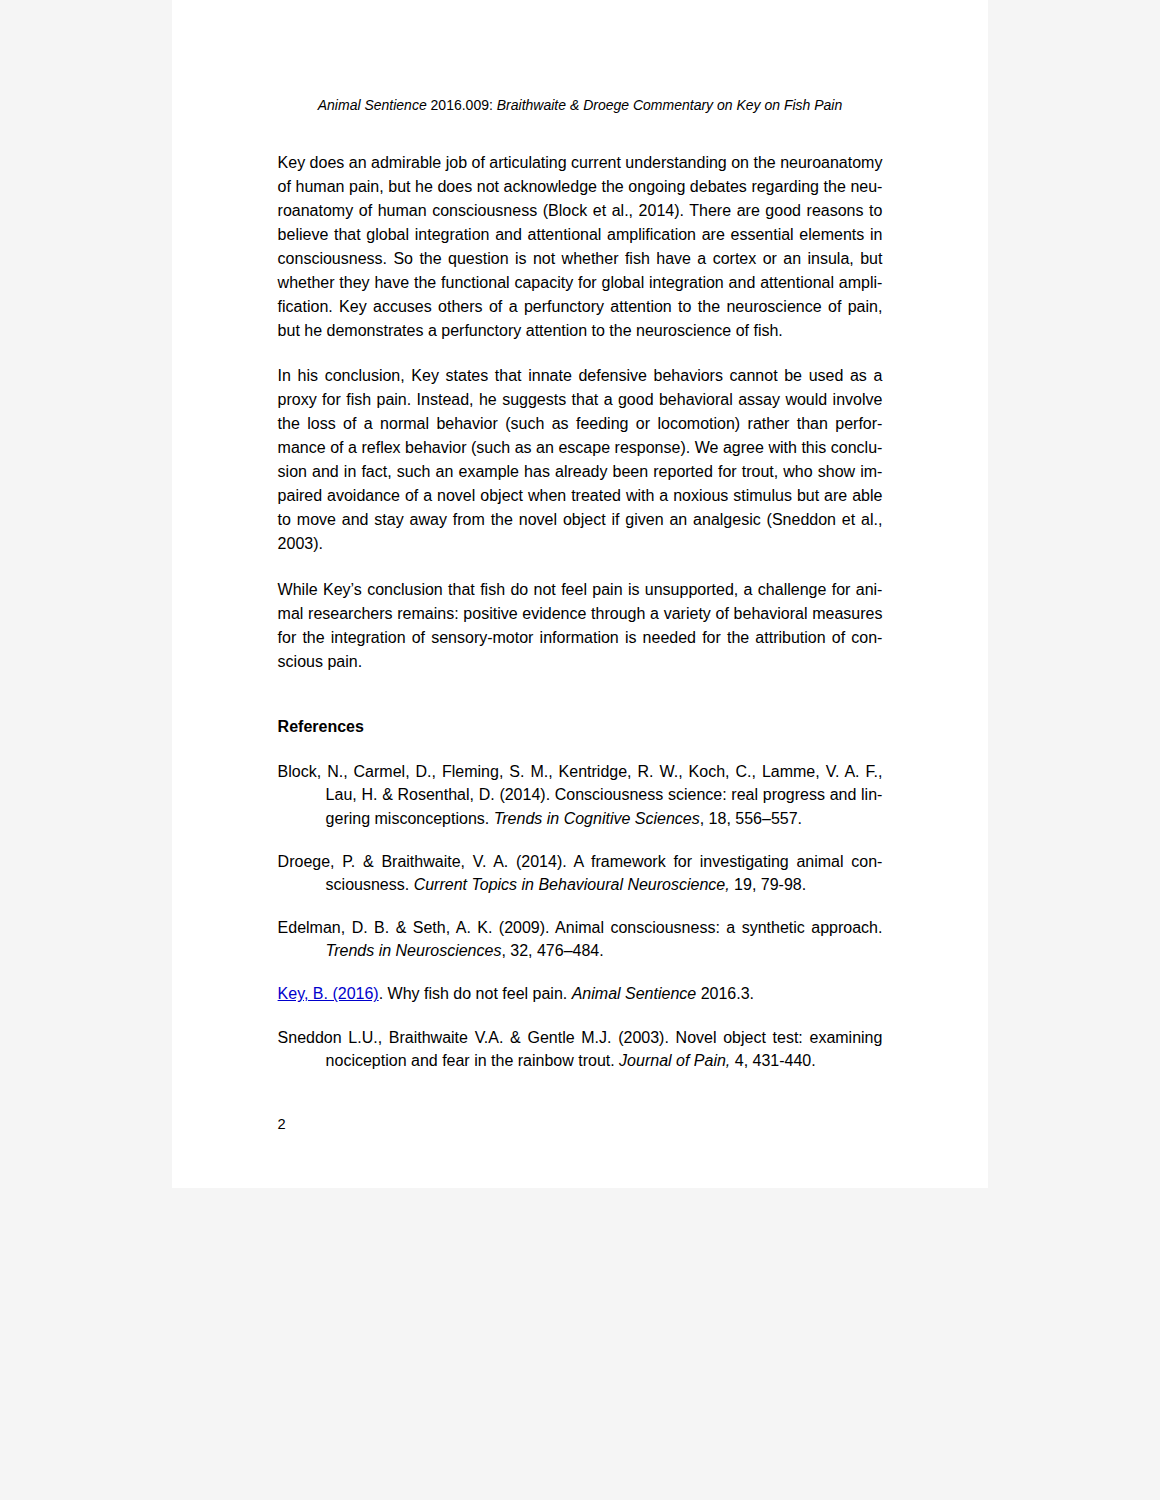Animal Sentience 2016.009: Braithwaite & Droege Commentary on Key on Fish Pain
Key does an admirable job of articulating current understanding on the neuroanatomy of human pain, but he does not acknowledge the ongoing debates regarding the neuroanatomy of human consciousness (Block et al., 2014). There are good reasons to believe that global integration and attentional amplification are essential elements in consciousness. So the question is not whether fish have a cortex or an insula, but whether they have the functional capacity for global integration and attentional amplification. Key accuses others of a perfunctory attention to the neuroscience of pain, but he demonstrates a perfunctory attention to the neuroscience of fish.
In his conclusion, Key states that innate defensive behaviors cannot be used as a proxy for fish pain. Instead, he suggests that a good behavioral assay would involve the loss of a normal behavior (such as feeding or locomotion) rather than performance of a reflex behavior (such as an escape response). We agree with this conclusion and in fact, such an example has already been reported for trout, who show impaired avoidance of a novel object when treated with a noxious stimulus but are able to move and stay away from the novel object if given an analgesic (Sneddon et al., 2003).
While Key’s conclusion that fish do not feel pain is unsupported, a challenge for animal researchers remains: positive evidence through a variety of behavioral measures for the integration of sensory-motor information is needed for the attribution of conscious pain.
References
Block, N., Carmel, D., Fleming, S. M., Kentridge, R. W., Koch, C., Lamme, V. A. F., Lau, H. & Rosenthal, D. (2014). Consciousness science: real progress and lingering misconceptions. Trends in Cognitive Sciences, 18, 556–557.
Droege, P. & Braithwaite, V. A. (2014). A framework for investigating animal consciousness. Current Topics in Behavioural Neuroscience, 19, 79-98.
Edelman, D. B. & Seth, A. K. (2009). Animal consciousness: a synthetic approach. Trends in Neurosciences, 32, 476–484.
Key, B. (2016). Why fish do not feel pain. Animal Sentience 2016.3.
Sneddon L.U., Braithwaite V.A. & Gentle M.J. (2003). Novel object test: examining nociception and fear in the rainbow trout. Journal of Pain, 4, 431-440.
2